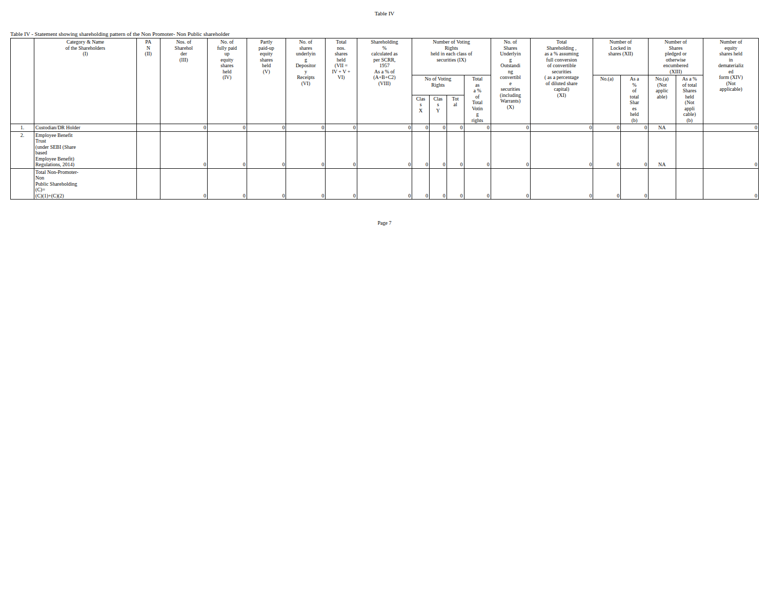Table IV
Table IV - Statement showing shareholding pattern of the Non Promoter- Non Public shareholder
| | Category & Name of the Shareholders (I) | PA N (II) | Nos. of Sharehol der (III) | No. of fully paid up equity shares held (IV) | Partly paid-up equity shares held (V) | No. of shares underlyin g Depositor y Receipts (VI) | Total nos. shares held (VII = IV + V + VI) | Shareholding % calculated as per SCRR, 1957 As a % of (A+B+C2) (VIII) | Number of Voting Rights held in each class of securities (IX) | No. of Shares Underlyin g Outstandi ng convertibl e securities (including Warrants) (X) | Total Shareholding , as a % assuming full conversion of convertible securities ( as a percentage of diluted share capital) (XI) | Number of Locked in shares (XII) | Number of Shares pledged or otherwise encumbered (XIII) | Number of equity shares held in dematerializ ed form (XIV) (Not applicable) |
| --- | --- | --- | --- | --- | --- | --- | --- | --- | --- | --- | --- | --- | --- | --- |
| No of Voting Rights | Total as a % of Total Votin g rights | No.(a) | As a % of total Shar es held (b) | No.(a) (Not applic able) | As a % of total Shares held (Not appli cable) (b) |
| Clas s X | Clas s Y | Tot al |
| 1. | Custodian/DR Holder | | 0 | 0 | 0 | 0 | 0 | 0 | 0 | 0 | 0 | 0 | 0 | 0 | 0 | 0 | NA | | 0 |
| 2. | Employee Benefit Trust (under SEBI (Share based Employee Benefit) Regulations, 2014) | | 0 | 0 | 0 | 0 | 0 | 0 | 0 | 0 | 0 | 0 | 0 | 0 | 0 | 0 | NA | | 0 |
| | Total Non-Promoter- Non Public Shareholding (C)= (C)(1)+(C)(2) | | 0 | 0 | 0 | 0 | 0 | 0 | 0 | 0 | 0 | 0 | 0 | 0 | 0 | 0 | | | 0 |
Page 7